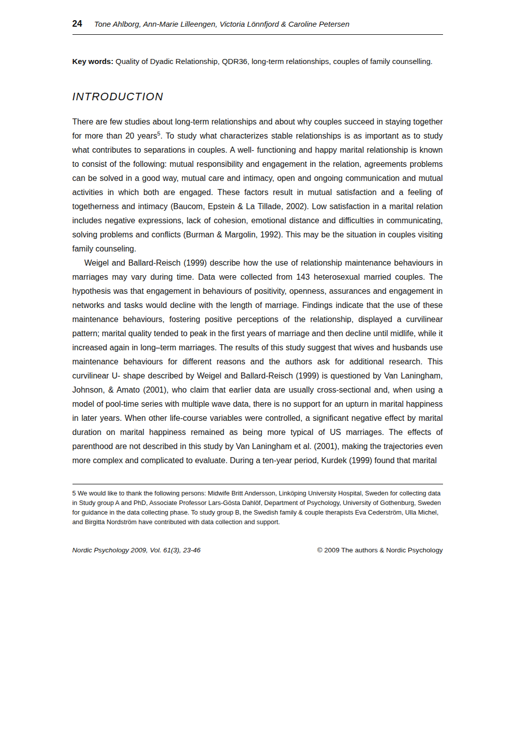24 Tone Ahlborg, Ann-Marie Lilleengen, Victoria Lönnfjord & Caroline Petersen
Key words: Quality of Dyadic Relationship, QDR36, long-term relationships, couples of family counselling.
INTRODUCTION
There are few studies about long-term relationships and about why couples succeed in staying together for more than 20 years5. To study what characterizes stable relationships is as important as to study what contributes to separations in couples. A well- functioning and happy marital relationship is known to consist of the following: mutual responsibility and engagement in the relation, agreements problems can be solved in a good way, mutual care and intimacy, open and ongoing communication and mutual activities in which both are engaged. These factors result in mutual satisfaction and a feeling of togetherness and intimacy (Baucom, Epstein & La Tillade, 2002). Low satisfaction in a marital relation includes negative expressions, lack of cohesion, emotional distance and difficulties in communicating, solving problems and conflicts (Burman & Margolin, 1992). This may be the situation in couples visiting family counseling.
Weigel and Ballard-Reisch (1999) describe how the use of relationship maintenance behaviours in marriages may vary during time. Data were collected from 143 heterosexual married couples. The hypothesis was that engagement in behaviours of positivity, openness, assurances and engagement in networks and tasks would decline with the length of marriage. Findings indicate that the use of these maintenance behaviours, fostering positive perceptions of the relationship, displayed a curvilinear pattern; marital quality tended to peak in the first years of marriage and then decline until midlife, while it increased again in long–term marriages. The results of this study suggest that wives and husbands use maintenance behaviours for different reasons and the authors ask for additional research. This curvilinear U- shape described by Weigel and Ballard-Reisch (1999) is questioned by Van Laningham, Johnson, & Amato (2001), who claim that earlier data are usually cross-sectional and, when using a model of pool-time series with multiple wave data, there is no support for an upturn in marital happiness in later years. When other life-course variables were controlled, a significant negative effect by marital duration on marital happiness remained as being more typical of US marriages. The effects of parenthood are not described in this study by Van Laningham et al. (2001), making the trajectories even more complex and complicated to evaluate. During a ten-year period, Kurdek (1999) found that marital
5 We would like to thank the following persons: Midwife Britt Andersson, Linköping University Hospital, Sweden for collecting data in Study group A and PhD, Associate Professor Lars-Gösta Dahlöf, Department of Psychology, University of Gothenburg, Sweden for guidance in the data collecting phase. To study group B, the Swedish family & couple therapists Eva Cederström, Ulla Michel, and Birgitta Nordström have contributed with data collection and support.
Nordic Psychology 2009, Vol. 61(3), 23-46 © 2009 The authors & Nordic Psychology